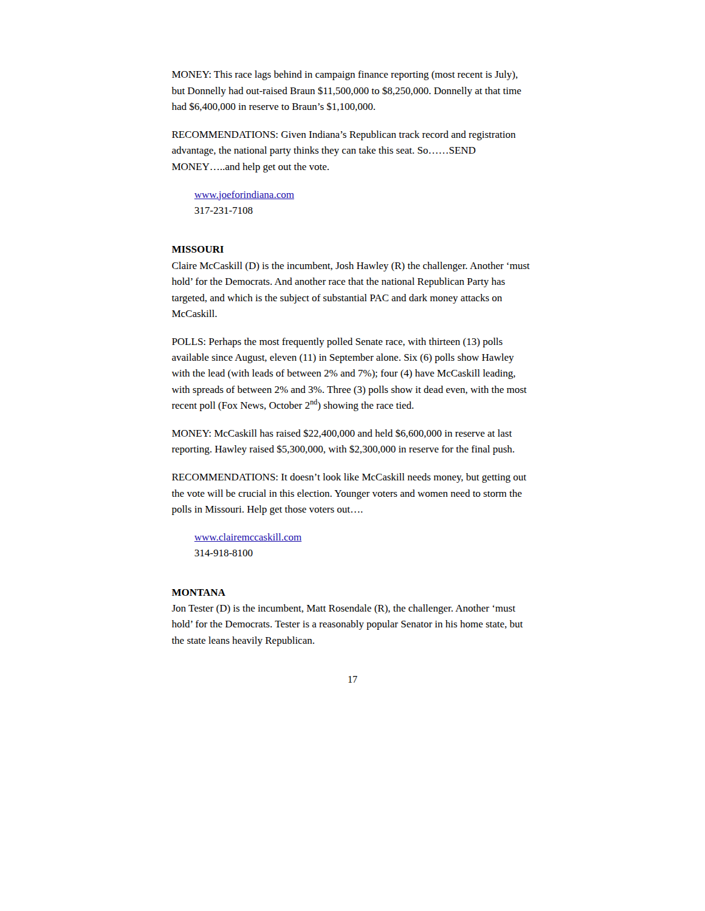MONEY: This race lags behind in campaign finance reporting (most recent is July), but Donnelly had out-raised Braun $11,500,000 to $8,250,000. Donnelly at that time had $6,400,000 in reserve to Braun’s $1,100,000.
RECOMMENDATIONS: Given Indiana’s Republican track record and registration advantage, the national party thinks they can take this seat. So……SEND MONEY…..and help get out the vote.
www.joeforindiana.com 317-231-7108
MISSOURI
Claire McCaskill (D) is the incumbent, Josh Hawley (R) the challenger. Another ‘must hold’ for the Democrats. And another race that the national Republican Party has targeted, and which is the subject of substantial PAC and dark money attacks on McCaskill.
POLLS: Perhaps the most frequently polled Senate race, with thirteen (13) polls available since August, eleven (11) in September alone. Six (6) polls show Hawley with the lead (with leads of between 2% and 7%); four (4) have McCaskill leading, with spreads of between 2% and 3%. Three (3) polls show it dead even, with the most recent poll (Fox News, October 2nd) showing the race tied.
MONEY: McCaskill has raised $22,400,000 and held $6,600,000 in reserve at last reporting. Hawley raised $5,300,000, with $2,300,000 in reserve for the final push.
RECOMMENDATIONS: It doesn’t look like McCaskill needs money, but getting out the vote will be crucial in this election. Younger voters and women need to storm the polls in Missouri. Help get those voters out….
www.clairemccaskill.com 314-918-8100
MONTANA
Jon Tester (D) is the incumbent, Matt Rosendale (R), the challenger. Another ‘must hold’ for the Democrats. Tester is a reasonably popular Senator in his home state, but the state leans heavily Republican.
17